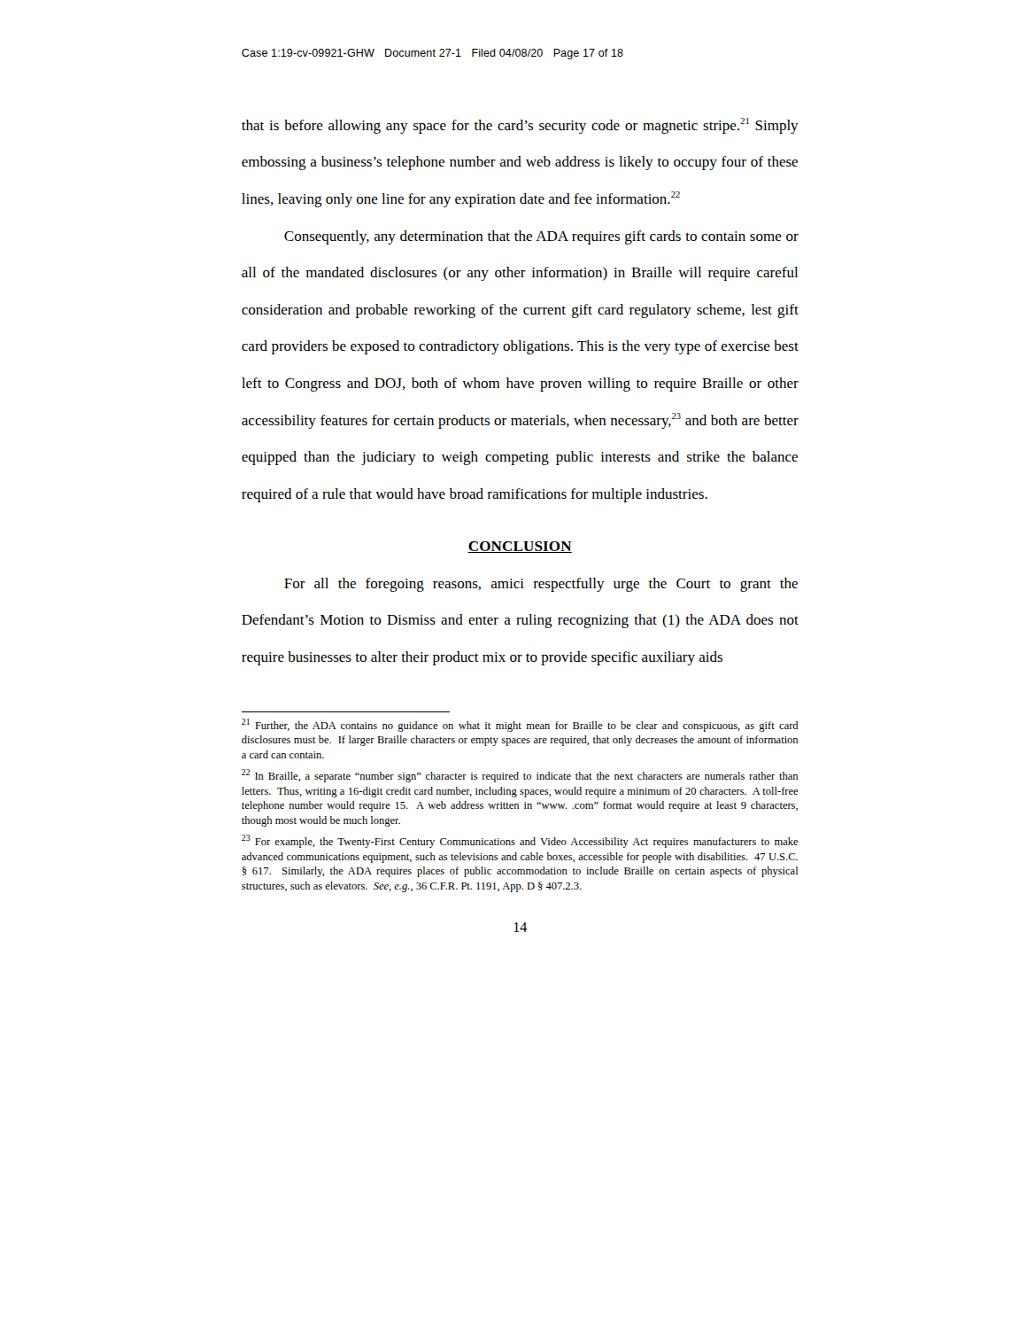Case 1:19-cv-09921-GHW Document 27-1 Filed 04/08/20 Page 17 of 18
that is before allowing any space for the card’s security code or magnetic stripe.21 Simply embossing a business’s telephone number and web address is likely to occupy four of these lines, leaving only one line for any expiration date and fee information.22
Consequently, any determination that the ADA requires gift cards to contain some or all of the mandated disclosures (or any other information) in Braille will require careful consideration and probable reworking of the current gift card regulatory scheme, lest gift card providers be exposed to contradictory obligations. This is the very type of exercise best left to Congress and DOJ, both of whom have proven willing to require Braille or other accessibility features for certain products or materials, when necessary,23 and both are better equipped than the judiciary to weigh competing public interests and strike the balance required of a rule that would have broad ramifications for multiple industries.
CONCLUSION
For all the foregoing reasons, amici respectfully urge the Court to grant the Defendant’s Motion to Dismiss and enter a ruling recognizing that (1) the ADA does not require businesses to alter their product mix or to provide specific auxiliary aids
21 Further, the ADA contains no guidance on what it might mean for Braille to be clear and conspicuous, as gift card disclosures must be. If larger Braille characters or empty spaces are required, that only decreases the amount of information a card can contain.
22 In Braille, a separate “number sign” character is required to indicate that the next characters are numerals rather than letters. Thus, writing a 16-digit credit card number, including spaces, would require a minimum of 20 characters. A toll-free telephone number would require 15. A web address written in “www. .com” format would require at least 9 characters, though most would be much longer.
23 For example, the Twenty-First Century Communications and Video Accessibility Act requires manufacturers to make advanced communications equipment, such as televisions and cable boxes, accessible for people with disabilities. 47 U.S.C. § 617. Similarly, the ADA requires places of public accommodation to include Braille on certain aspects of physical structures, such as elevators. See, e.g., 36 C.F.R. Pt. 1191, App. D § 407.2.3.
14